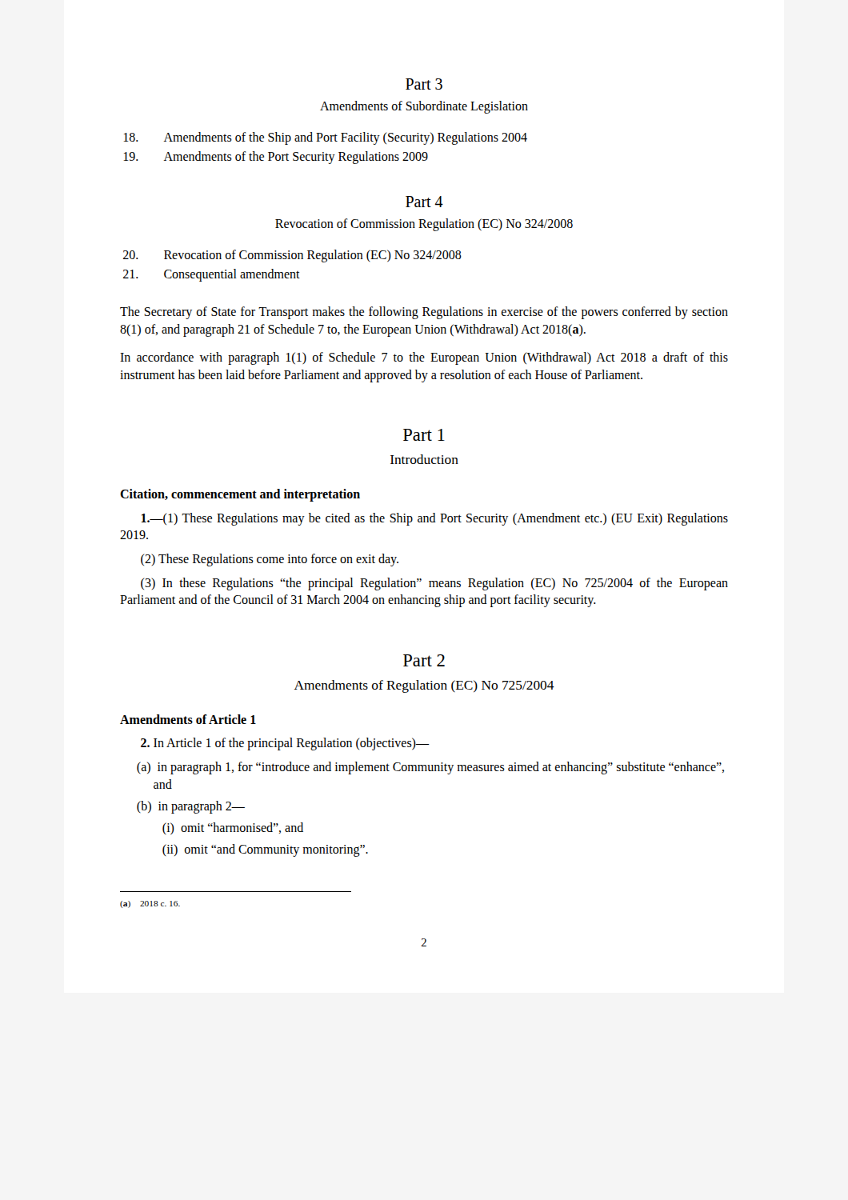Part 3
Amendments of Subordinate Legislation
18. Amendments of the Ship and Port Facility (Security) Regulations 2004
19. Amendments of the Port Security Regulations 2009
Part 4
Revocation of Commission Regulation (EC) No 324/2008
20. Revocation of Commission Regulation (EC) No 324/2008
21. Consequential amendment
The Secretary of State for Transport makes the following Regulations in exercise of the powers conferred by section 8(1) of, and paragraph 21 of Schedule 7 to, the European Union (Withdrawal) Act 2018(a).
In accordance with paragraph 1(1) of Schedule 7 to the European Union (Withdrawal) Act 2018 a draft of this instrument has been laid before Parliament and approved by a resolution of each House of Parliament.
Part 1
Introduction
Citation, commencement and interpretation
1.—(1) These Regulations may be cited as the Ship and Port Security (Amendment etc.) (EU Exit) Regulations 2019.
(2) These Regulations come into force on exit day.
(3) In these Regulations “the principal Regulation” means Regulation (EC) No 725/2004 of the European Parliament and of the Council of 31 March 2004 on enhancing ship and port facility security.
Part 2
Amendments of Regulation (EC) No 725/2004
Amendments of Article 1
2. In Article 1 of the principal Regulation (objectives)—
(a) in paragraph 1, for “introduce and implement Community measures aimed at enhancing” substitute “enhance”, and
(b) in paragraph 2—
(i) omit “harmonised”, and
(ii) omit “and Community monitoring”.
(a) 2018 c. 16.
2